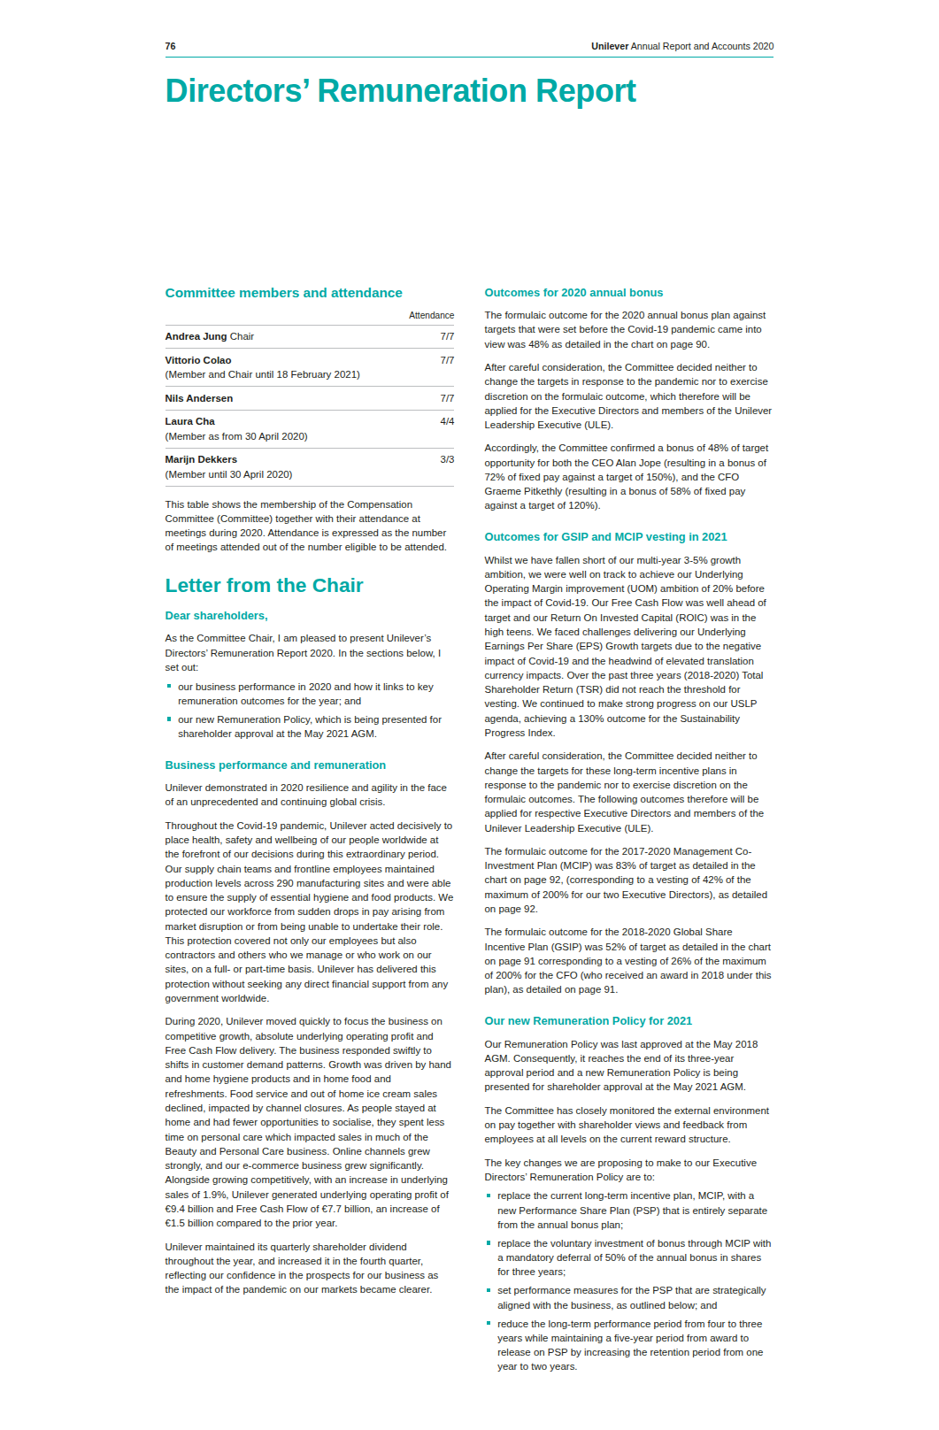76
Unilever Annual Report and Accounts 2020
Directors’ Remuneration Report
Committee members and attendance
| | Attendance |
| --- | --- |
| Andrea Jung Chair | 7/7 |
| Vittorio Colao (Member and Chair until 18 February 2021) | 7/7 |
| Nils Andersen | 7/7 |
| Laura Cha (Member as from 30 April 2020) | 4/4 |
| Marijn Dekkers (Member until 30 April 2020) | 3/3 |
This table shows the membership of the Compensation Committee (Committee) together with their attendance at meetings during 2020. Attendance is expressed as the number of meetings attended out of the number eligible to be attended.
Letter from the Chair
Dear shareholders,
As the Committee Chair, I am pleased to present Unilever’s Directors’ Remuneration Report 2020. In the sections below, I set out:
our business performance in 2020 and how it links to key remuneration outcomes for the year; and
our new Remuneration Policy, which is being presented for shareholder approval at the May 2021 AGM.
Business performance and remuneration
Unilever demonstrated in 2020 resilience and agility in the face of an unprecedented and continuing global crisis.
Throughout the Covid-19 pandemic, Unilever acted decisively to place health, safety and wellbeing of our people worldwide at the forefront of our decisions during this extraordinary period. Our supply chain teams and frontline employees maintained production levels across 290 manufacturing sites and were able to ensure the supply of essential hygiene and food products. We protected our workforce from sudden drops in pay arising from market disruption or from being unable to undertake their role. This protection covered not only our employees but also contractors and others who we manage or who work on our sites, on a full- or part-time basis. Unilever has delivered this protection without seeking any direct financial support from any government worldwide.
During 2020, Unilever moved quickly to focus the business on competitive growth, absolute underlying operating profit and Free Cash Flow delivery. The business responded swiftly to shifts in customer demand patterns. Growth was driven by hand and home hygiene products and in home food and refreshments. Food service and out of home ice cream sales declined, impacted by channel closures. As people stayed at home and had fewer opportunities to socialise, they spent less time on personal care which impacted sales in much of the Beauty and Personal Care business. Online channels grew strongly, and our e-commerce business grew significantly. Alongside growing competitively, with an increase in underlying sales of 1.9%, Unilever generated underlying operating profit of €9.4 billion and Free Cash Flow of €7.7 billion, an increase of €1.5 billion compared to the prior year.
Unilever maintained its quarterly shareholder dividend throughout the year, and increased it in the fourth quarter, reflecting our confidence in the prospects for our business as the impact of the pandemic on our markets became clearer.
Outcomes for 2020 annual bonus
The formulaic outcome for the 2020 annual bonus plan against targets that were set before the Covid-19 pandemic came into view was 48% as detailed in the chart on page 90.
After careful consideration, the Committee decided neither to change the targets in response to the pandemic nor to exercise discretion on the formulaic outcome, which therefore will be applied for the Executive Directors and members of the Unilever Leadership Executive (ULE).
Accordingly, the Committee confirmed a bonus of 48% of target opportunity for both the CEO Alan Jope (resulting in a bonus of 72% of fixed pay against a target of 150%), and the CFO Graeme Pitkethly (resulting in a bonus of 58% of fixed pay against a target of 120%).
Outcomes for GSIP and MCIP vesting in 2021
Whilst we have fallen short of our multi-year 3-5% growth ambition, we were well on track to achieve our Underlying Operating Margin improvement (UOM) ambition of 20% before the impact of Covid-19. Our Free Cash Flow was well ahead of target and our Return On Invested Capital (ROIC) was in the high teens. We faced challenges delivering our Underlying Earnings Per Share (EPS) Growth targets due to the negative impact of Covid-19 and the headwind of elevated translation currency impacts. Over the past three years (2018-2020) Total Shareholder Return (TSR) did not reach the threshold for vesting. We continued to make strong progress on our USLP agenda, achieving a 130% outcome for the Sustainability Progress Index.
After careful consideration, the Committee decided neither to change the targets for these long-term incentive plans in response to the pandemic nor to exercise discretion on the formulaic outcomes. The following outcomes therefore will be applied for respective Executive Directors and members of the Unilever Leadership Executive (ULE).
The formulaic outcome for the 2017-2020 Management Co-Investment Plan (MCIP) was 83% of target as detailed in the chart on page 92, (corresponding to a vesting of 42% of the maximum of 200% for our two Executive Directors), as detailed on page 92.
The formulaic outcome for the 2018-2020 Global Share Incentive Plan (GSIP) was 52% of target as detailed in the chart on page 91 corresponding to a vesting of 26% of the maximum of 200% for the CFO (who received an award in 2018 under this plan), as detailed on page 91.
Our new Remuneration Policy for 2021
Our Remuneration Policy was last approved at the May 2018 AGM. Consequently, it reaches the end of its three-year approval period and a new Remuneration Policy is being presented for shareholder approval at the May 2021 AGM.
The Committee has closely monitored the external environment on pay together with shareholder views and feedback from employees at all levels on the current reward structure.
The key changes we are proposing to make to our Executive Directors’ Remuneration Policy are to:
replace the current long-term incentive plan, MCIP, with a new Performance Share Plan (PSP) that is entirely separate from the annual bonus plan;
replace the voluntary investment of bonus through MCIP with a mandatory deferral of 50% of the annual bonus in shares for three years;
set performance measures for the PSP that are strategically aligned with the business, as outlined below; and
reduce the long-term performance period from four to three years while maintaining a five-year period from award to release on PSP by increasing the retention period from one year to two years.